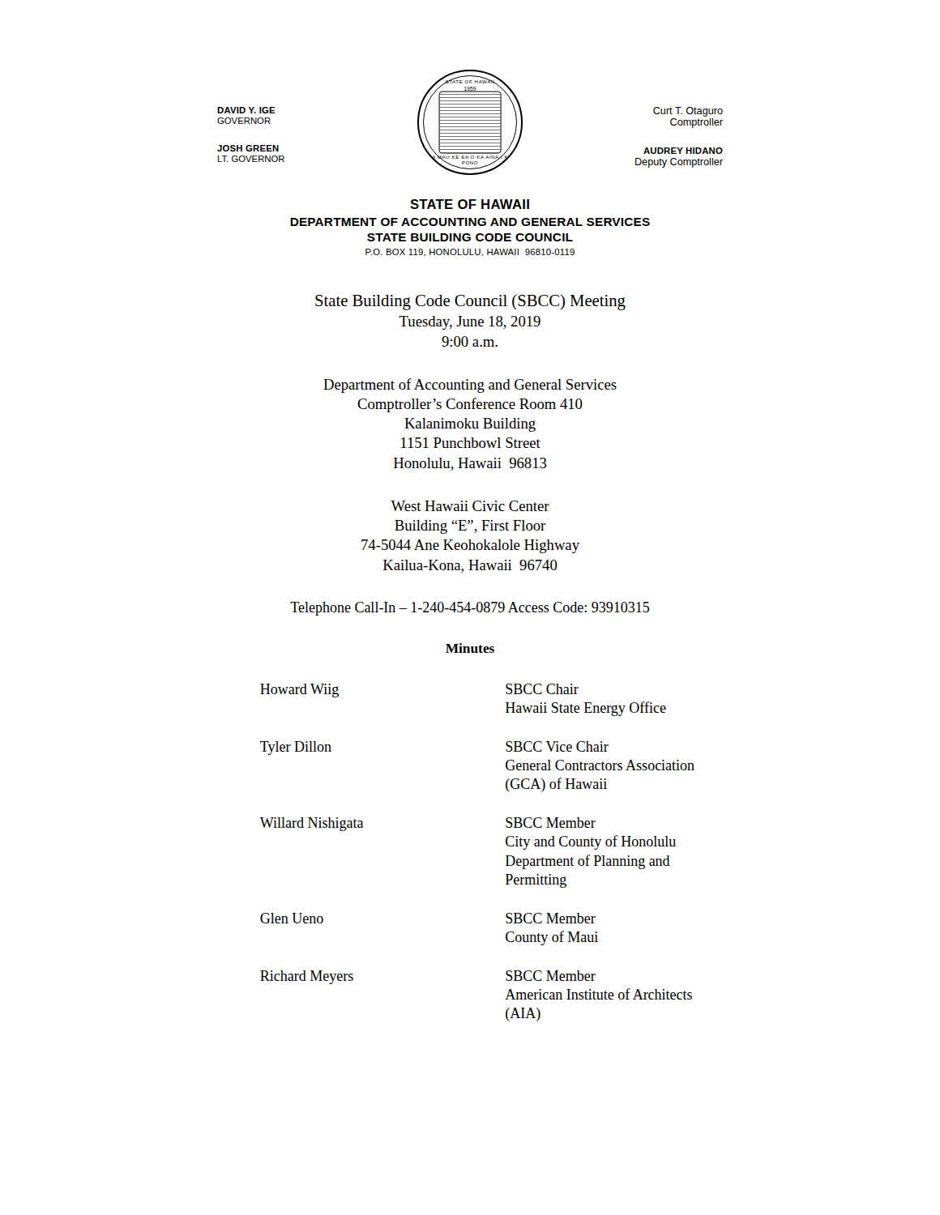DAVID Y. IGE
GOVERNOR
JOSH GREEN
LT. GOVERNOR
STATE OF HAWAII
1959
UA MAU KE EA O KA AINA I KA PONO
Curt T. Otaguro
Comptroller
AUDREY HIDANO
Deputy Comptroller
STATE OF HAWAII
DEPARTMENT OF ACCOUNTING AND GENERAL SERVICES
STATE BUILDING CODE COUNCIL
P.O. BOX 119, HONOLULU, HAWAII 96810-0119
State Building Code Council (SBCC) Meeting
Tuesday, June 18, 2019
9:00 a.m.
Department of Accounting and General Services
Comptroller’s Conference Room 410
Kalanimoku Building
1151 Punchbowl Street
Honolulu, Hawaii 96813
West Hawaii Civic Center
Building “E”, First Floor
74-5044 Ane Keohokalole Highway
Kailua-Kona, Hawaii 96740
Telephone Call-In – 1-240-454-0879 Access Code: 93910315
Minutes
| Howard Wiig | SBCC Chair Hawaii State Energy Office |
| Tyler Dillon | SBCC Vice Chair General Contractors Association (GCA) of Hawaii |
| Willard Nishigata | SBCC Member City and County of Honolulu Department of Planning and Permitting |
| Glen Ueno | SBCC Member County of Maui |
| Richard Meyers | SBCC Member American Institute of Architects (AIA) |